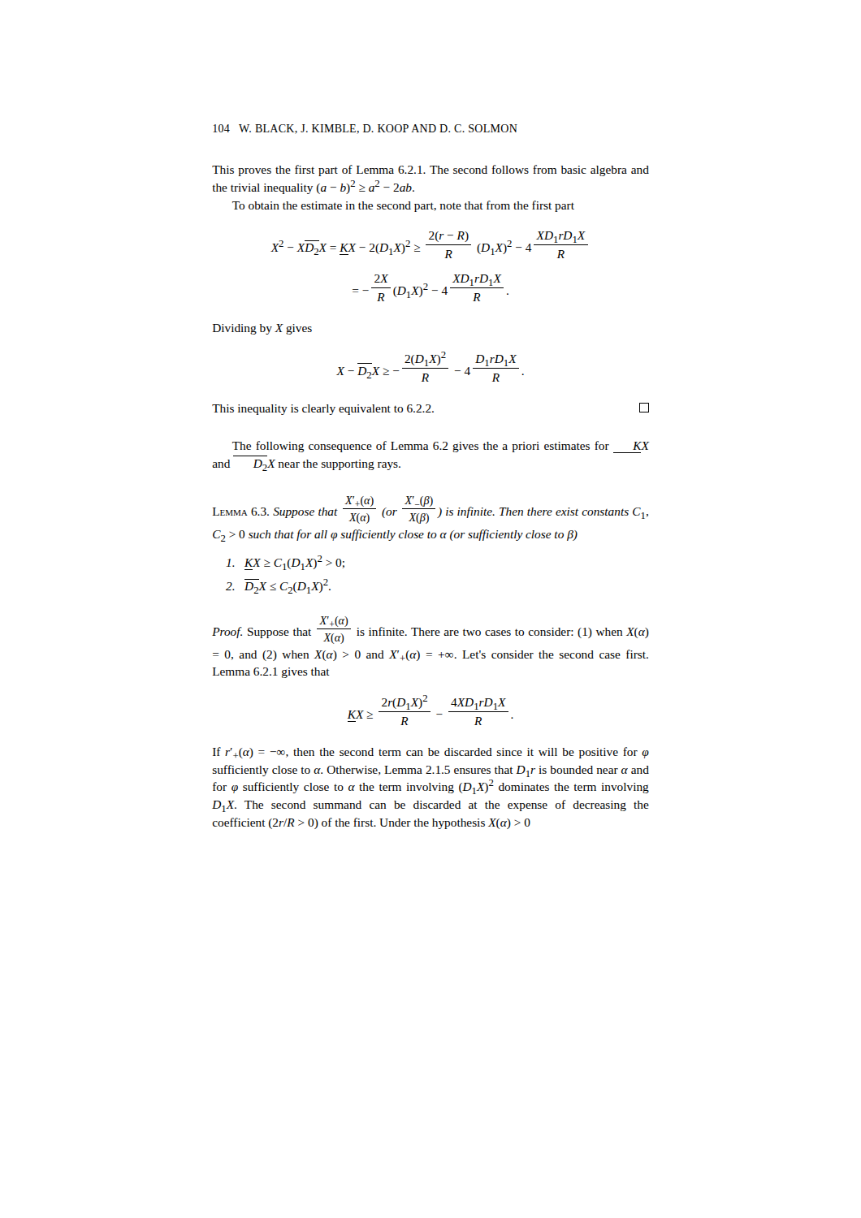104 W. BLACK, J. KIMBLE, D. KOOP AND D. C. SOLMON
This proves the first part of Lemma 6.2.1. The second follows from basic algebra and the trivial inequality (a − b)2 ≥ a2 − 2ab.
To obtain the estimate in the second part, note that from the first part
X2 − XD2 X = KX − 2(D1X)2 ≥ 2(r − R) R (D1X)2 − 4XD1rD1X R = −2X R(D1X)2 − 4XD1rD1X R.
Dividing by X gives
X − D2 X ≥ −2(D1X)2 R − 4D1rD1X R.
This inequality is clearly equivalent to 6.2.2.
The following consequence of Lemma 6.2 gives the a priori estimates for KX and D2 X near the supporting rays.
Lemma 6.3. Suppose that X′+(α) X(α) (or X′−(β) X(β)) is infinite. Then there exist constants C1, C2 > 0 such that for all φ sufficiently close to α (or sufficiently close to β)
1. KX ≥ C1(D1X)2 > 0;
2. D2 X ≤ C2(D1X)2.
Proof. Suppose that X′+(α) X(α) is infinite. There are two cases to consider: (1) when X(α) = 0, and (2) when X(α) > 0 and X′+(α) = +∞. Let's consider the second case first. Lemma 6.2.1 gives that
KX ≥ 2r(D1X)2 R − 4XD1rD1X R.
If r′+(α) = −∞, then the second term can be discarded since it will be positive for φ sufficiently close to α. Otherwise, Lemma 2.1.5 ensures that D1r is bounded near α and for φ sufficiently close to α the term involving (D1X)2 dominates the term involving D1X. The second summand can be discarded at the expense of decreasing the coefficient (2r/R > 0) of the first. Under the hypothesis X(α) > 0